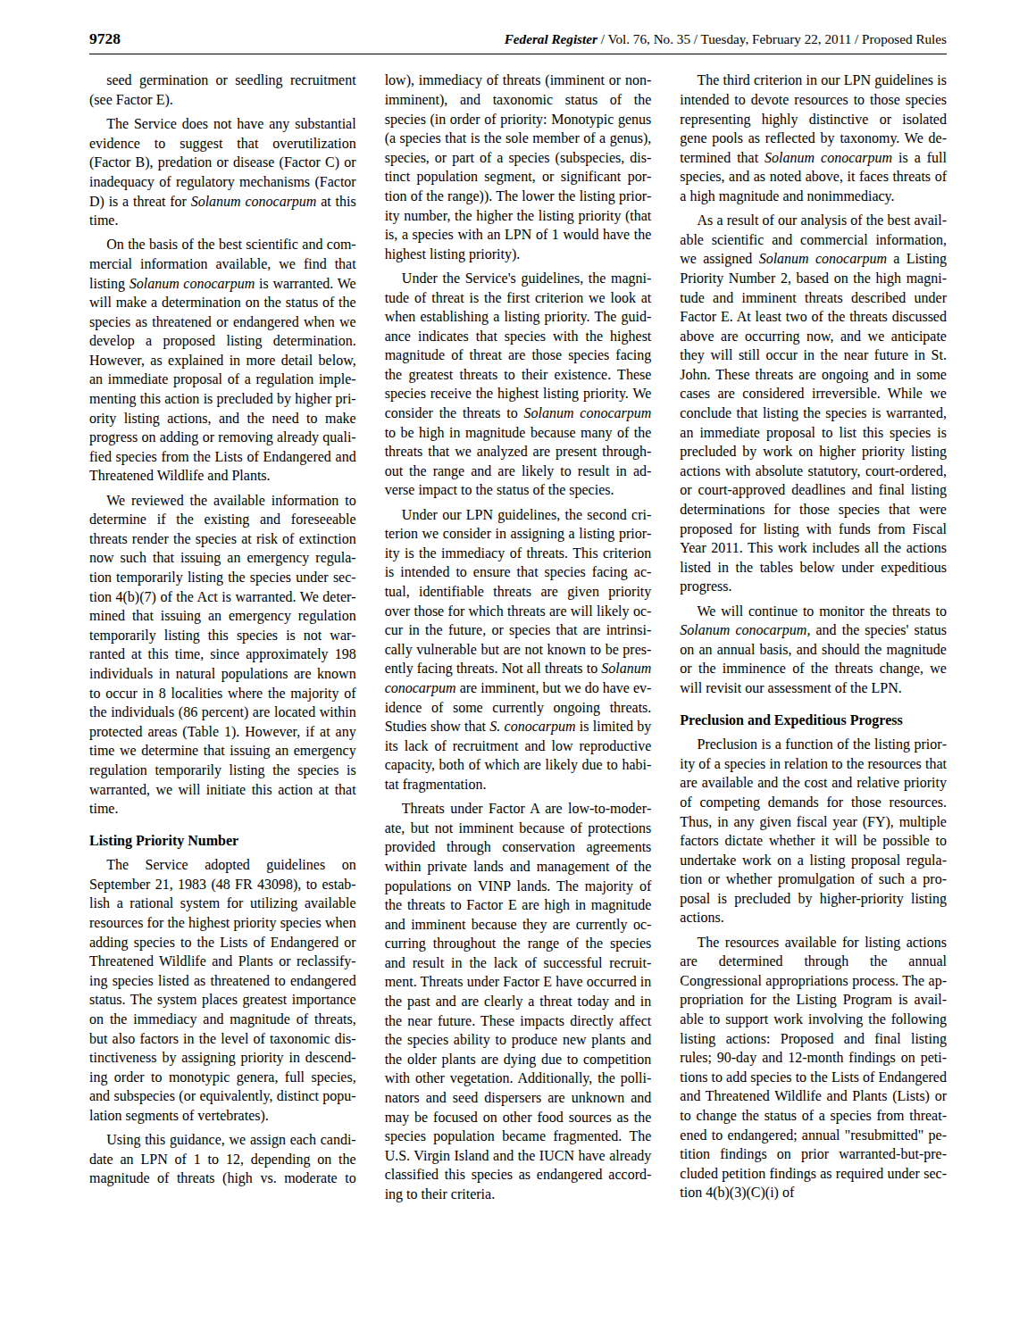9728 Federal Register / Vol. 76, No. 35 / Tuesday, February 22, 2011 / Proposed Rules
seed germination or seedling recruitment (see Factor E).
The Service does not have any substantial evidence to suggest that overutilization (Factor B), predation or disease (Factor C) or inadequacy of regulatory mechanisms (Factor D) is a threat for Solanum conocarpum at this time.
On the basis of the best scientific and commercial information available, we find that listing Solanum conocarpum is warranted. We will make a determination on the status of the species as threatened or endangered when we develop a proposed listing determination. However, as explained in more detail below, an immediate proposal of a regulation implementing this action is precluded by higher priority listing actions, and the need to make progress on adding or removing already qualified species from the Lists of Endangered and Threatened Wildlife and Plants.
We reviewed the available information to determine if the existing and foreseeable threats render the species at risk of extinction now such that issuing an emergency regulation temporarily listing the species under section 4(b)(7) of the Act is warranted. We determined that issuing an emergency regulation temporarily listing this species is not warranted at this time, since approximately 198 individuals in natural populations are known to occur in 8 localities where the majority of the individuals (86 percent) are located within protected areas (Table 1). However, if at any time we determine that issuing an emergency regulation temporarily listing the species is warranted, we will initiate this action at that time.
Listing Priority Number
The Service adopted guidelines on September 21, 1983 (48 FR 43098), to establish a rational system for utilizing available resources for the highest priority species when adding species to the Lists of Endangered or Threatened Wildlife and Plants or reclassifying species listed as threatened to endangered status. The system places greatest importance on the immediacy and magnitude of threats, but also factors in the level of taxonomic distinctiveness by assigning priority in descending order to monotypic genera, full species, and subspecies (or equivalently, distinct population segments of vertebrates).
Using this guidance, we assign each candidate an LPN of 1 to 12, depending on the magnitude of threats (high vs. moderate to low), immediacy of threats (imminent or nonimminent), and taxonomic status of the species (in order of priority: Monotypic genus (a species that is the sole member of a genus), species, or part of a species (subspecies, distinct population segment, or significant portion of the range)). The lower the listing priority number, the higher the listing priority (that is, a species with an LPN of 1 would have the highest listing priority).
Under the Service's guidelines, the magnitude of threat is the first criterion we look at when establishing a listing priority. The guidance indicates that species with the highest magnitude of threat are those species facing the greatest threats to their existence. These species receive the highest listing priority. We consider the threats to Solanum conocarpum to be high in magnitude because many of the threats that we analyzed are present throughout the range and are likely to result in adverse impact to the status of the species.
Under our LPN guidelines, the second criterion we consider in assigning a listing priority is the immediacy of threats. This criterion is intended to ensure that species facing actual, identifiable threats are given priority over those for which threats are will likely occur in the future, or species that are intrinsically vulnerable but are not known to be presently facing threats. Not all threats to Solanum conocarpum are imminent, but we do have evidence of some currently ongoing threats. Studies show that S. conocarpum is limited by its lack of recruitment and low reproductive capacity, both of which are likely due to habitat fragmentation.
Threats under Factor A are low-to-moderate, but not imminent because of protections provided through conservation agreements within private lands and management of the populations on VINP lands. The majority of the threats to Factor E are high in magnitude and imminent because they are currently occurring throughout the range of the species and result in the lack of successful recruitment. Threats under Factor E have occurred in the past and are clearly a threat today and in the near future. These impacts directly affect the species ability to produce new plants and the older plants are dying due to competition with other vegetation. Additionally, the pollinators and seed dispersers are unknown and may be focused on other food sources as the species population became fragmented. The U.S. Virgin Island and the IUCN have already classified this species as endangered according to their criteria.
The third criterion in our LPN guidelines is intended to devote resources to those species representing highly distinctive or isolated gene pools as reflected by taxonomy. We determined that Solanum conocarpum is a full species, and as noted above, it faces threats of a high magnitude and nonimmediacy.
As a result of our analysis of the best available scientific and commercial information, we assigned Solanum conocarpum a Listing Priority Number 2, based on the high magnitude and imminent threats described under Factor E. At least two of the threats discussed above are occurring now, and we anticipate they will still occur in the near future in St. John. These threats are ongoing and in some cases are considered irreversible. While we conclude that listing the species is warranted, an immediate proposal to list this species is precluded by work on higher priority listing actions with absolute statutory, court-ordered, or court-approved deadlines and final listing determinations for those species that were proposed for listing with funds from Fiscal Year 2011. This work includes all the actions listed in the tables below under expeditious progress.
We will continue to monitor the threats to Solanum conocarpum, and the species' status on an annual basis, and should the magnitude or the imminence of the threats change, we will revisit our assessment of the LPN.
Preclusion and Expeditious Progress
Preclusion is a function of the listing priority of a species in relation to the resources that are available and the cost and relative priority of competing demands for those resources. Thus, in any given fiscal year (FY), multiple factors dictate whether it will be possible to undertake work on a listing proposal regulation or whether promulgation of such a proposal is precluded by higher-priority listing actions.
The resources available for listing actions are determined through the annual Congressional appropriations process. The appropriation for the Listing Program is available to support work involving the following listing actions: Proposed and final listing rules; 90-day and 12-month findings on petitions to add species to the Lists of Endangered and Threatened Wildlife and Plants (Lists) or to change the status of a species from threatened to endangered; annual "resubmitted" petition findings on prior warranted-but-precluded petition findings as required under section 4(b)(3)(C)(i) of